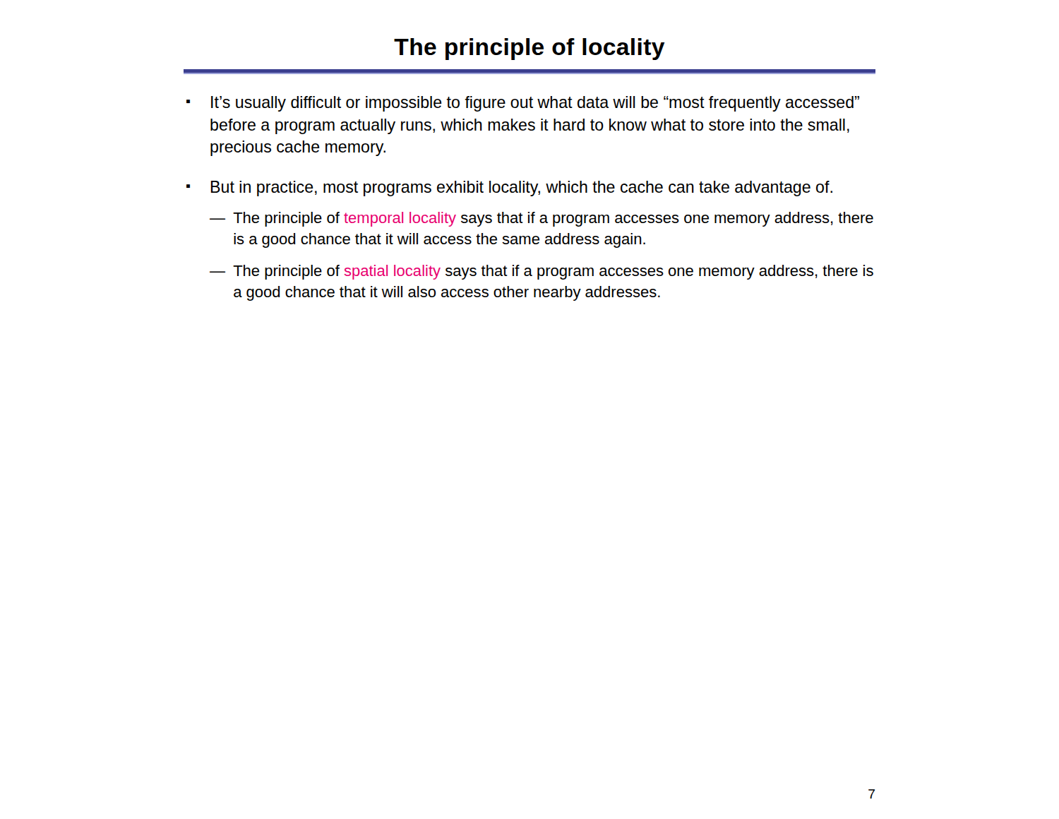The principle of locality
It’s usually difficult or impossible to figure out what data will be “most frequently accessed” before a program actually runs, which makes it hard to know what to store into the small, precious cache memory.
But in practice, most programs exhibit locality, which the cache can take advantage of.
The principle of temporal locality says that if a program accesses one memory address, there is a good chance that it will access the same address again.
The principle of spatial locality says that if a program accesses one memory address, there is a good chance that it will also access other nearby addresses.
7